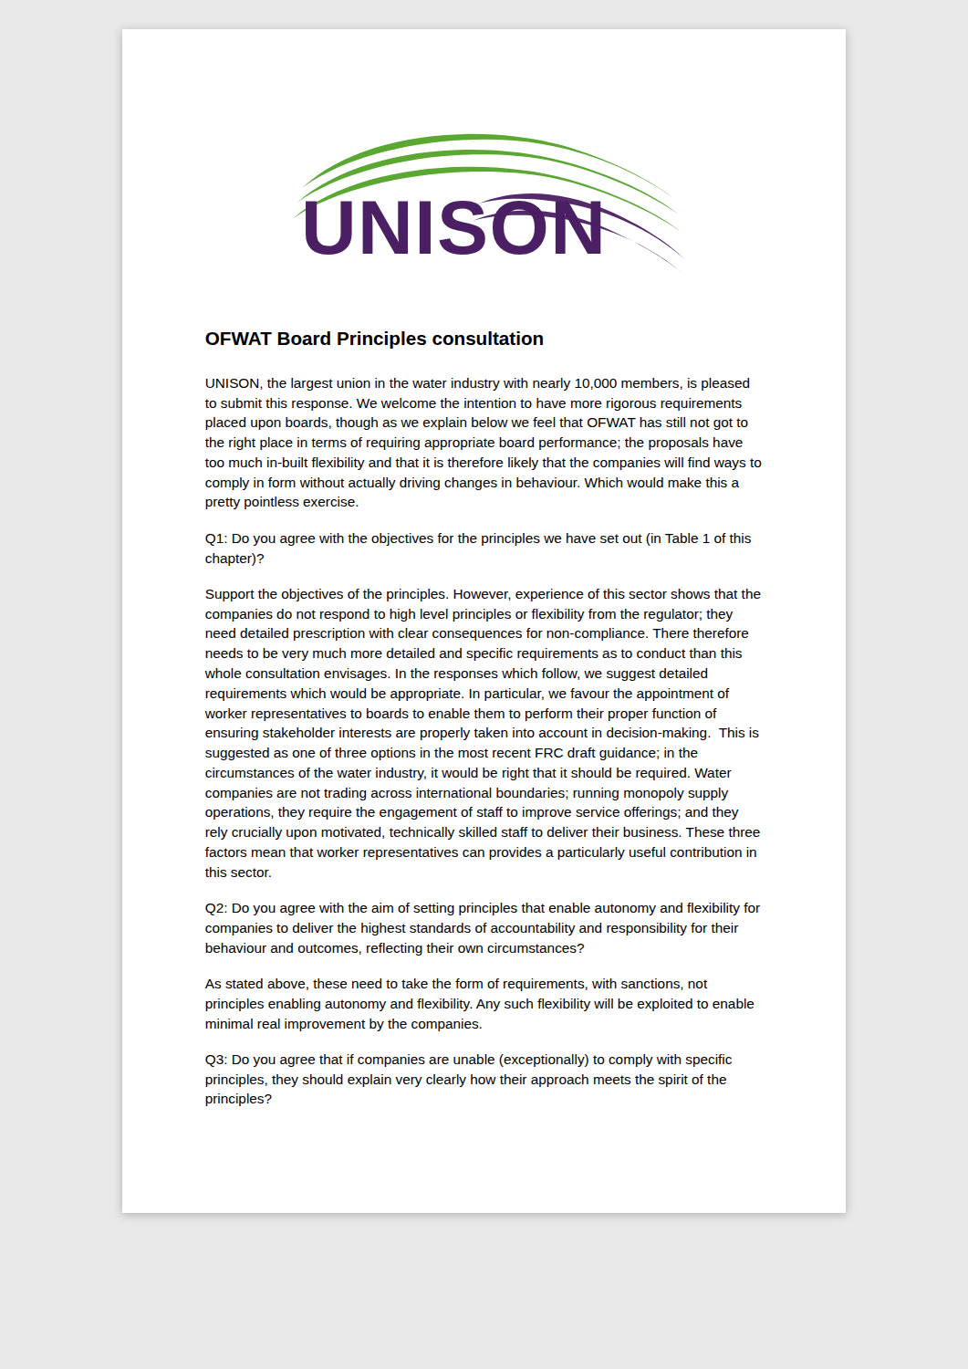UNISON
OFWAT Board Principles consultation
UNISON, the largest union in the water industry with nearly 10,000 members, is pleased to submit this response. We welcome the intention to have more rigorous requirements placed upon boards, though as we explain below we feel that OFWAT has still not got to the right place in terms of requiring appropriate board performance; the proposals have too much in-built flexibility and that it is therefore likely that the companies will find ways to comply in form without actually driving changes in behaviour. Which would make this a pretty pointless exercise.
Q1: Do you agree with the objectives for the principles we have set out (in Table 1 of this chapter)?
Support the objectives of the principles. However, experience of this sector shows that the companies do not respond to high level principles or flexibility from the regulator; they need detailed prescription with clear consequences for non-compliance. There therefore needs to be very much more detailed and specific requirements as to conduct than this whole consultation envisages. In the responses which follow, we suggest detailed requirements which would be appropriate. In particular, we favour the appointment of worker representatives to boards to enable them to perform their proper function of ensuring stakeholder interests are properly taken into account in decision-making. This is suggested as one of three options in the most recent FRC draft guidance; in the circumstances of the water industry, it would be right that it should be required. Water companies are not trading across international boundaries; running monopoly supply operations, they require the engagement of staff to improve service offerings; and they rely crucially upon motivated, technically skilled staff to deliver their business. These three factors mean that worker representatives can provides a particularly useful contribution in this sector.
Q2: Do you agree with the aim of setting principles that enable autonomy and flexibility for companies to deliver the highest standards of accountability and responsibility for their behaviour and outcomes, reflecting their own circumstances?
As stated above, these need to take the form of requirements, with sanctions, not principles enabling autonomy and flexibility. Any such flexibility will be exploited to enable minimal real improvement by the companies.
Q3: Do you agree that if companies are unable (exceptionally) to comply with specific principles, they should explain very clearly how their approach meets the spirit of the principles?